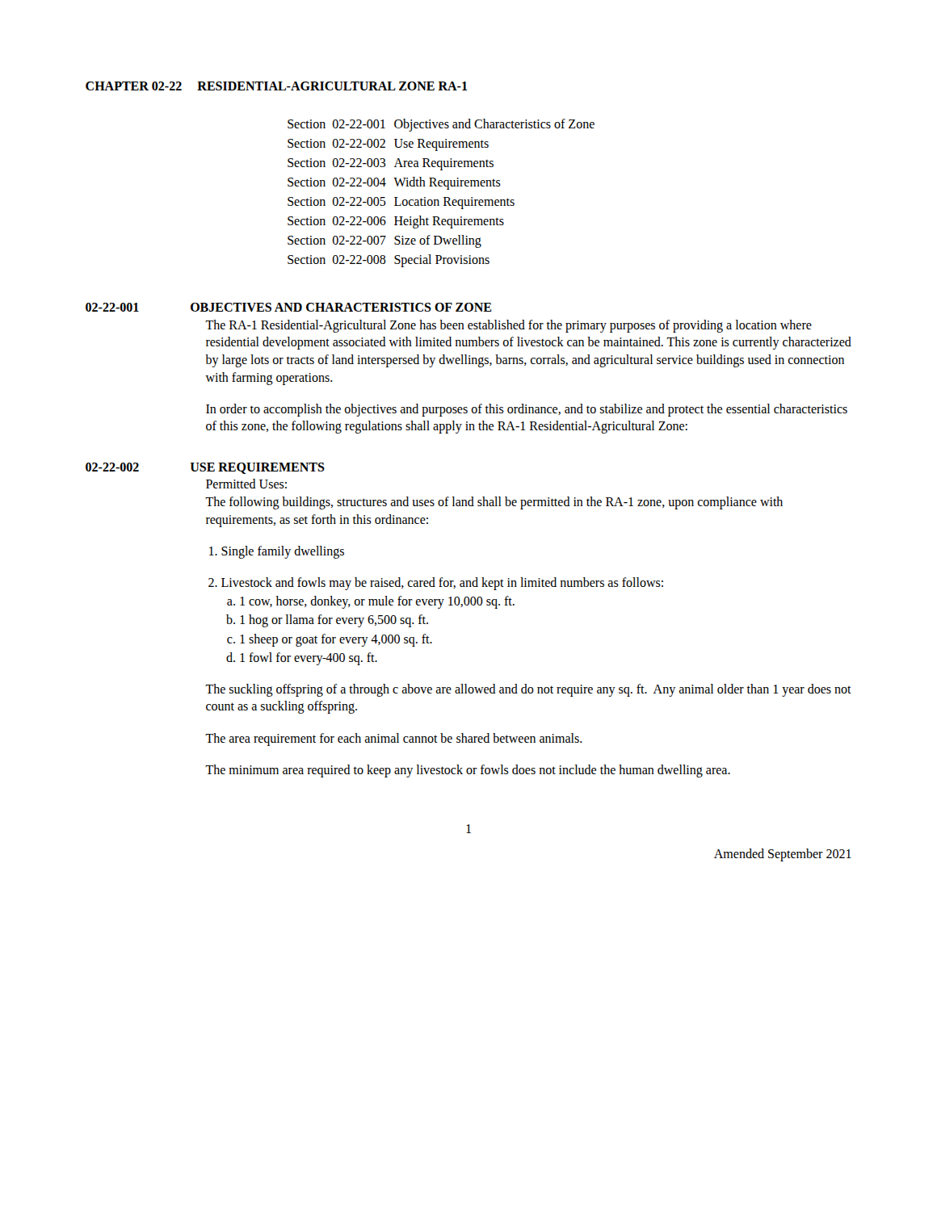CHAPTER 02-22 RESIDENTIAL-AGRICULTURAL ZONE RA-1
| Section 02-22-001 | Objectives and Characteristics of Zone |
| Section 02-22-002 | Use Requirements |
| Section 02-22-003 | Area Requirements |
| Section 02-22-004 | Width Requirements |
| Section 02-22-005 | Location Requirements |
| Section 02-22-006 | Height Requirements |
| Section 02-22-007 | Size of Dwelling |
| Section 02-22-008 | Special Provisions |
02-22-001 OBJECTIVES AND CHARACTERISTICS OF ZONE
The RA-1 Residential-Agricultural Zone has been established for the primary purposes of providing a location where residential development associated with limited numbers of livestock can be maintained. This zone is currently characterized by large lots or tracts of land interspersed by dwellings, barns, corrals, and agricultural service buildings used in connection with farming operations.
In order to accomplish the objectives and purposes of this ordinance, and to stabilize and protect the essential characteristics of this zone, the following regulations shall apply in the RA-1 Residential-Agricultural Zone:
02-22-002 USE REQUIREMENTS
Permitted Uses:
The following buildings, structures and uses of land shall be permitted in the RA-1 zone, upon compliance with requirements, as set forth in this ordinance:
Single family dwellings
Livestock and fowls may be raised, cared for, and kept in limited numbers as follows:
1 cow, horse, donkey, or mule for every 10,000 sq. ft.
1 hog or llama for every 6,500 sq. ft.
1 sheep or goat for every 4,000 sq. ft.
1 fowl for every 400 sq. ft.
The suckling offspring of a through c above are allowed and do not require any sq. ft. Any animal older than 1 year does not count as a suckling offspring.
The area requirement for each animal cannot be shared between animals.
The minimum area required to keep any livestock or fowls does not include the human dwelling area.
1
Amended September 2021